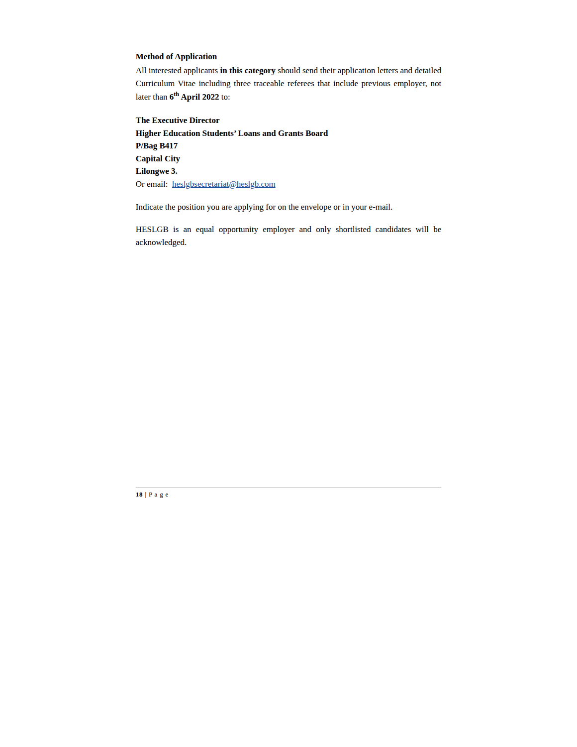Method of Application
All interested applicants in this category should send their application letters and detailed Curriculum Vitae including three traceable referees that include previous employer, not later than 6th April 2022 to:
The Executive Director Higher Education Students’ Loans and Grants Board P/Bag B417 Capital City Lilongwe 3. Or email: heslgbsecretariat@heslgb.com
Indicate the position you are applying for on the envelope or in your e-mail.
HESLGB is an equal opportunity employer and only shortlisted candidates will be acknowledged.
18 | P a g e